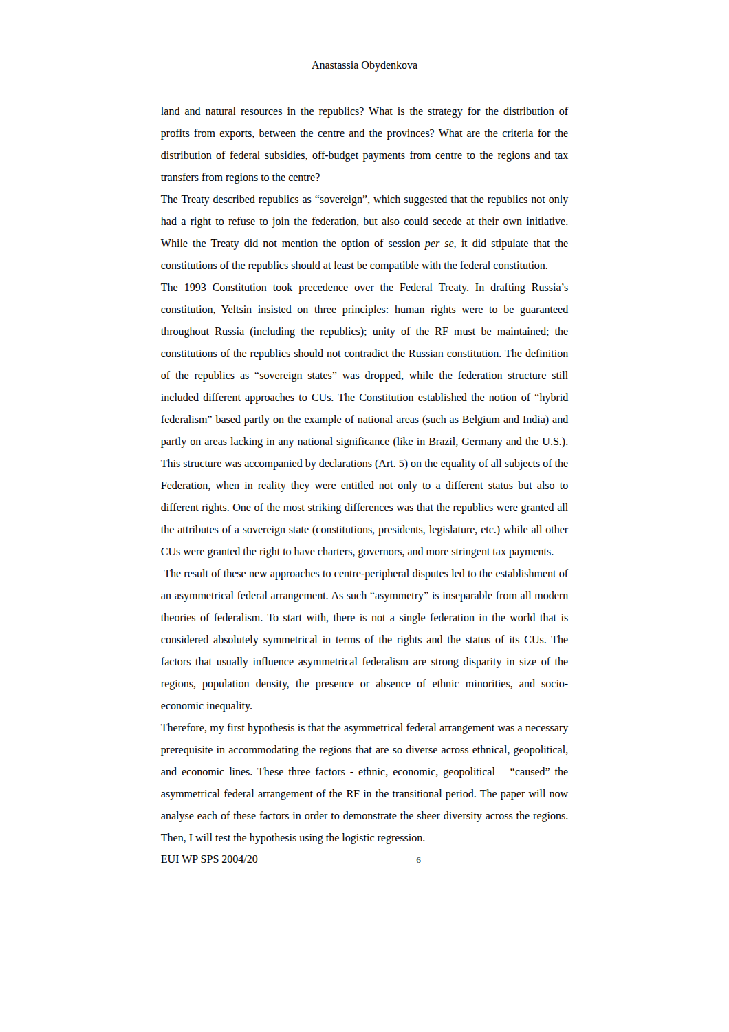Anastassia Obydenkova
land and natural resources in the republics? What is the strategy for the distribution of profits from exports, between the centre and the provinces? What are the criteria for the distribution of federal subsidies, off-budget payments from centre to the regions and tax transfers from regions to the centre?
The Treaty described republics as “sovereign”, which suggested that the republics not only had a right to refuse to join the federation, but also could secede at their own initiative. While the Treaty did not mention the option of session per se, it did stipulate that the constitutions of the republics should at least be compatible with the federal constitution.
The 1993 Constitution took precedence over the Federal Treaty. In drafting Russia’s constitution, Yeltsin insisted on three principles: human rights were to be guaranteed throughout Russia (including the republics); unity of the RF must be maintained; the constitutions of the republics should not contradict the Russian constitution. The definition of the republics as “sovereign states” was dropped, while the federation structure still included different approaches to CUs. The Constitution established the notion of “hybrid federalism” based partly on the example of national areas (such as Belgium and India) and partly on areas lacking in any national significance (like in Brazil, Germany and the U.S.). This structure was accompanied by declarations (Art. 5) on the equality of all subjects of the Federation, when in reality they were entitled not only to a different status but also to different rights. One of the most striking differences was that the republics were granted all the attributes of a sovereign state (constitutions, presidents, legislature, etc.) while all other CUs were granted the right to have charters, governors, and more stringent tax payments.
The result of these new approaches to centre-peripheral disputes led to the establishment of an asymmetrical federal arrangement. As such “asymmetry” is inseparable from all modern theories of federalism. To start with, there is not a single federation in the world that is considered absolutely symmetrical in terms of the rights and the status of its CUs. The factors that usually influence asymmetrical federalism are strong disparity in size of the regions, population density, the presence or absence of ethnic minorities, and socio-economic inequality.
Therefore, my first hypothesis is that the asymmetrical federal arrangement was a necessary prerequisite in accommodating the regions that are so diverse across ethnical, geopolitical, and economic lines. These three factors - ethnic, economic, geopolitical – “caused” the asymmetrical federal arrangement of the RF in the transitional period. The paper will now analyse each of these factors in order to demonstrate the sheer diversity across the regions. Then, I will test the hypothesis using the logistic regression.
EUI WP SPS 2004/20 6